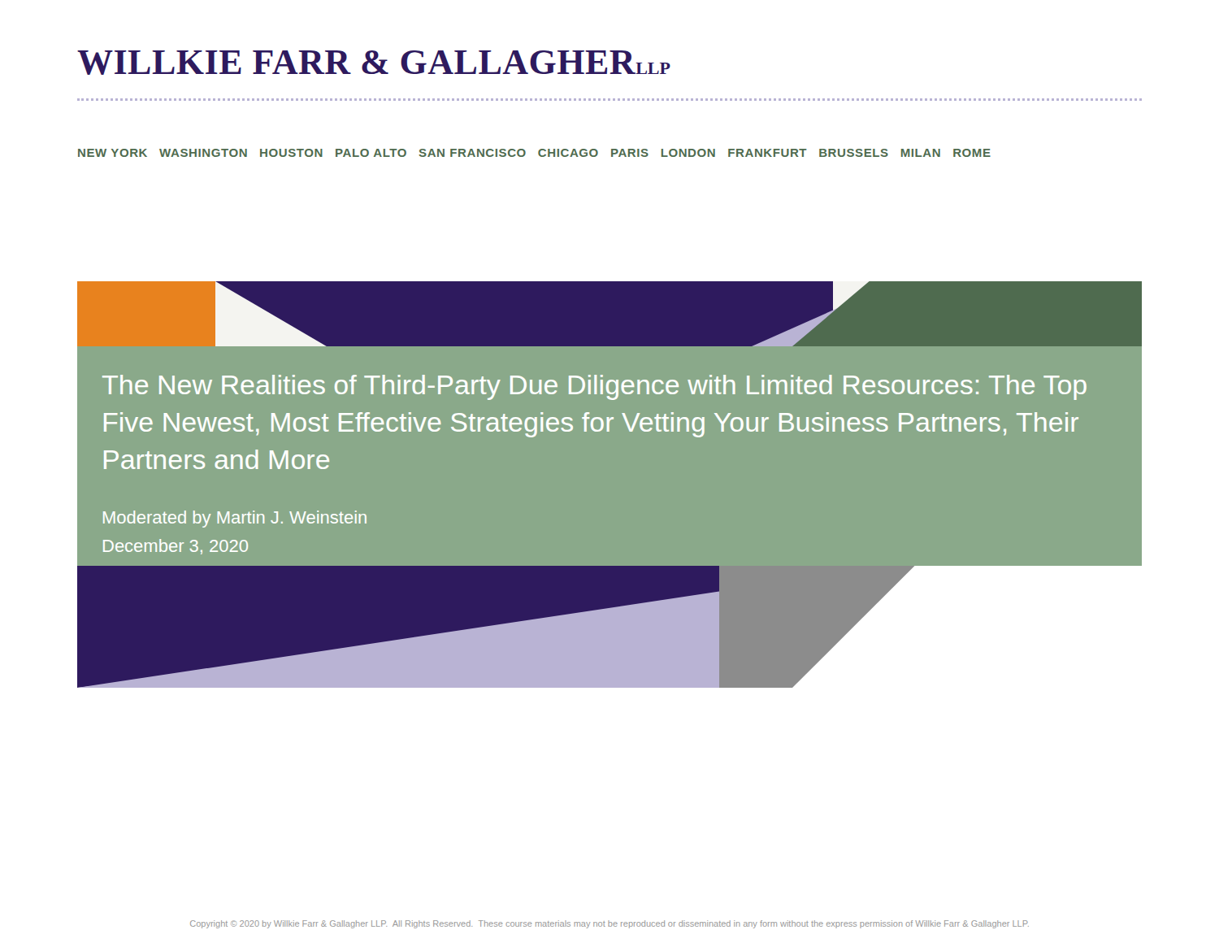WILLKIE FARR & GALLAGHERLLP
NEW YORK WASHINGTON HOUSTON PALO ALTO SAN FRANCISCO CHICAGO PARIS LONDON FRANKFURT BRUSSELS MILAN ROME
The New Realities of Third-Party Due Diligence with Limited Resources: The Top Five Newest, Most Effective Strategies for Vetting Your Business Partners, Their Partners and More
Moderated by Martin J. Weinstein
December 3, 2020
Copyright © 2020 by Willkie Farr & Gallagher LLP. All Rights Reserved. These course materials may not be reproduced or disseminated in any form without the express permission of Willkie Farr & Gallagher LLP.